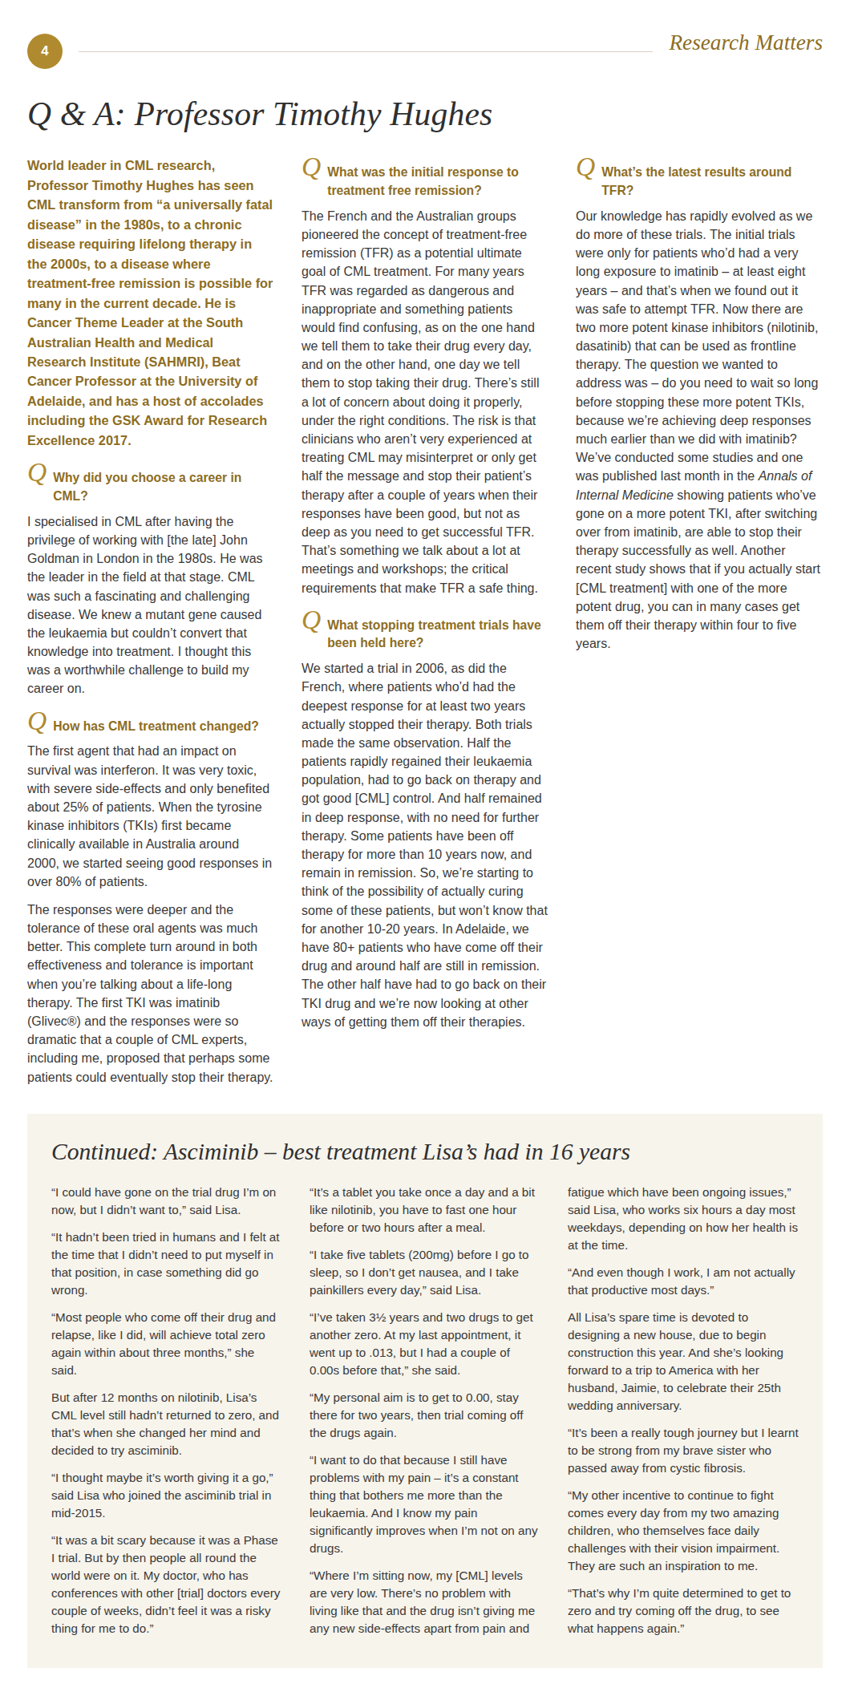4
Research Matters
Q & A: Professor Timothy Hughes
World leader in CML research, Professor Timothy Hughes has seen CML transform from “a universally fatal disease” in the 1980s, to a chronic disease requiring lifelong therapy in the 2000s, to a disease where treatment-free remission is possible for many in the current decade. He is Cancer Theme Leader at the South Australian Health and Medical Research Institute (SAHMRI), Beat Cancer Professor at the University of Adelaide, and has a host of accolades including the GSK Award for Research Excellence 2017.
QWhy did you choose a career in CML?
I specialised in CML after having the privilege of working with [the late] John Goldman in London in the 1980s. He was the leader in the field at that stage. CML was such a fascinating and challenging disease. We knew a mutant gene caused the leukaemia but couldn’t convert that knowledge into treatment. I thought this was a worthwhile challenge to build my career on.
QHow has CML treatment changed?
The first agent that had an impact on survival was interferon. It was very toxic, with severe side-effects and only benefited about 25% of patients. When the tyrosine kinase inhibitors (TKIs) first became clinically available in Australia around 2000, we started seeing good responses in over 80% of patients.
The responses were deeper and the tolerance of these oral agents was much better. This complete turn around in both effectiveness and tolerance is important when you’re talking about a life-long therapy. The first TKI was imatinib (Glivec®) and the responses were so dramatic that a couple of CML experts, including me, proposed that perhaps some patients could eventually stop their therapy.
QWhat was the initial response to treatment free remission?
The French and the Australian groups pioneered the concept of treatment-free remission (TFR) as a potential ultimate goal of CML treatment. For many years TFR was regarded as dangerous and inappropriate and something patients would find confusing, as on the one hand we tell them to take their drug every day, and on the other hand, one day we tell them to stop taking their drug. There’s still a lot of concern about doing it properly, under the right conditions. The risk is that clinicians who aren’t very experienced at treating CML may misinterpret or only get half the message and stop their patient’s therapy after a couple of years when their responses have been good, but not as deep as you need to get successful TFR. That’s something we talk about a lot at meetings and workshops; the critical requirements that make TFR a safe thing.
QWhat stopping treatment trials have been held here?
We started a trial in 2006, as did the French, where patients who’d had the deepest response for at least two years actually stopped their therapy. Both trials made the same observation. Half the patients rapidly regained their leukaemia population, had to go back on therapy and got good [CML] control. And half remained in deep response, with no need for further therapy. Some patients have been off therapy for more than 10 years now, and remain in remission. So, we’re starting to think of the possibility of actually curing some of these patients, but won’t know that for another 10-20 years. In Adelaide, we have 80+ patients who have come off their drug and around half are still in remission. The other half have had to go back on their TKI drug and we’re now looking at other ways of getting them off their therapies.
QWhat’s the latest results around TFR?
Our knowledge has rapidly evolved as we do more of these trials. The initial trials were only for patients who’d had a very long exposure to imatinib – at least eight years – and that’s when we found out it was safe to attempt TFR. Now there are two more potent kinase inhibitors (nilotinib, dasatinib) that can be used as frontline therapy. The question we wanted to address was – do you need to wait so long before stopping these more potent TKIs, because we’re achieving deep responses much earlier than we did with imatinib? We’ve conducted some studies and one was published last month in the Annals of Internal Medicine showing patients who’ve gone on a more potent TKI, after switching over from imatinib, are able to stop their therapy successfully as well. Another recent study shows that if you actually start [CML treatment] with one of the more potent drug, you can in many cases get them off their therapy within four to five years.
Continued: Asciminib – best treatment Lisa’s had in 16 years
“I could have gone on the trial drug I’m on now, but I didn’t want to,” said Lisa.
“It hadn’t been tried in humans and I felt at the time that I didn’t need to put myself in that position, in case something did go wrong.
“Most people who come off their drug and relapse, like I did, will achieve total zero again within about three months,” she said.
But after 12 months on nilotinib, Lisa’s CML level still hadn’t returned to zero, and that’s when she changed her mind and decided to try asciminib.
“I thought maybe it’s worth giving it a go,” said Lisa who joined the asciminib trial in mid-2015.
“It was a bit scary because it was a Phase I trial. But by then people all round the world were on it. My doctor, who has conferences with other [trial] doctors every couple of weeks, didn’t feel it was a risky thing for me to do.”
“It’s a tablet you take once a day and a bit like nilotinib, you have to fast one hour before or two hours after a meal.
“I take five tablets (200mg) before I go to sleep, so I don’t get nausea, and I take painkillers every day,” said Lisa.
“I’ve taken 3½ years and two drugs to get another zero. At my last appointment, it went up to .013, but I had a couple of 0.00s before that,” she said.
“My personal aim is to get to 0.00, stay there for two years, then trial coming off the drugs again.
“I want to do that because I still have problems with my pain – it’s a constant thing that bothers me more than the leukaemia. And I know my pain significantly improves when I’m not on any drugs.
“Where I’m sitting now, my [CML] levels are very low. There’s no problem with living like that and the drug isn’t giving me any new side-effects apart from pain and fatigue which have been ongoing issues,” said Lisa, who works six hours a day most weekdays, depending on how her health is at the time.
“And even though I work, I am not actually that productive most days.”
All Lisa’s spare time is devoted to designing a new house, due to begin construction this year. And she’s looking forward to a trip to America with her husband, Jaimie, to celebrate their 25th wedding anniversary.
“It’s been a really tough journey but I learnt to be strong from my brave sister who passed away from cystic fibrosis.
“My other incentive to continue to fight comes every day from my two amazing children, who themselves face daily challenges with their vision impairment. They are such an inspiration to me.
“That’s why I’m quite determined to get to zero and try coming off the drug, to see what happens again.”